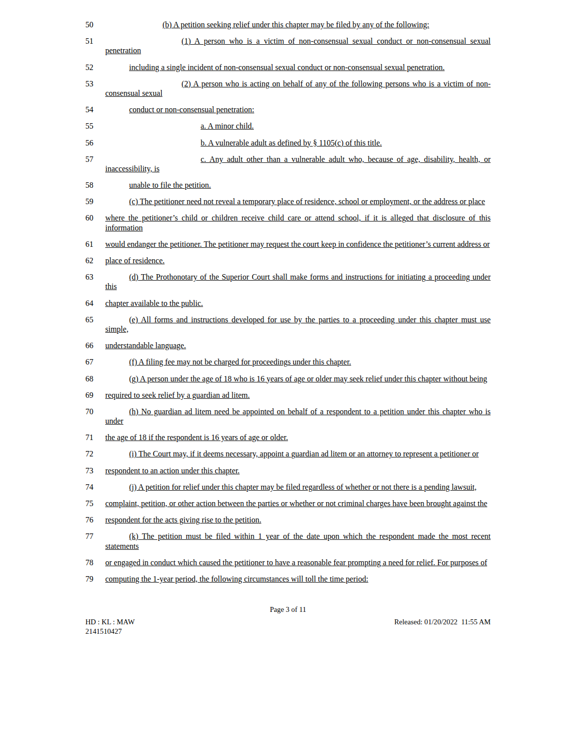| 50 | (b) A petition seeking relief under this chapter may be filed by any of the following: |
| 51 | (1) A person who is a victim of non-consensual sexual conduct or non-consensual sexual penetration |
| 52 | including a single incident of non-consensual sexual conduct or non-consensual sexual penetration. |
| 53 | (2) A person who is acting on behalf of any of the following persons who is a victim of non-consensual sexual |
| 54 | conduct or non-consensual penetration: |
| 55 | a. A minor child. |
| 56 | b. A vulnerable adult as defined by § 1105(c) of this title. |
| 57 | c. Any adult other than a vulnerable adult who, because of age, disability, health, or inaccessibility, is |
| 58 | unable to file the petition. |
| 59 | (c) The petitioner need not reveal a temporary place of residence, school or employment, or the address or place |
| 60 | where the petitioner’s child or children receive child care or attend school, if it is alleged that disclosure of this information |
| 61 | would endanger the petitioner. The petitioner may request the court keep in confidence the petitioner’s current address or |
| 62 | place of residence. |
| 63 | (d) The Prothonotary of the Superior Court shall make forms and instructions for initiating a proceeding under this |
| 64 | chapter available to the public. |
| 65 | (e) All forms and instructions developed for use by the parties to a proceeding under this chapter must use simple, |
| 66 | understandable language. |
| 67 | (f) A filing fee may not be charged for proceedings under this chapter. |
| 68 | (g) A person under the age of 18 who is 16 years of age or older may seek relief under this chapter without being |
| 69 | required to seek relief by a guardian ad litem. |
| 70 | (h) No guardian ad litem need be appointed on behalf of a respondent to a petition under this chapter who is under |
| 71 | the age of 18 if the respondent is 16 years of age or older. |
| 72 | (i) The Court may, if it deems necessary, appoint a guardian ad litem or an attorney to represent a petitioner or |
| 73 | respondent to an action under this chapter. |
| 74 | (j) A petition for relief under this chapter may be filed regardless of whether or not there is a pending lawsuit, |
| 75 | complaint, petition, or other action between the parties or whether or not criminal charges have been brought against the |
| 76 | respondent for the acts giving rise to the petition. |
| 77 | (k) The petition must be filed within 1 year of the date upon which the respondent made the most recent statements |
| 78 | or engaged in conduct which caused the petitioner to have a reasonable fear prompting a need for relief. For purposes of |
| 79 | computing the 1-year period, the following circumstances will toll the time period: |
Page 3 of 11
HD : KL : MAW
2141510427
Released: 01/20/2022 11:55 AM